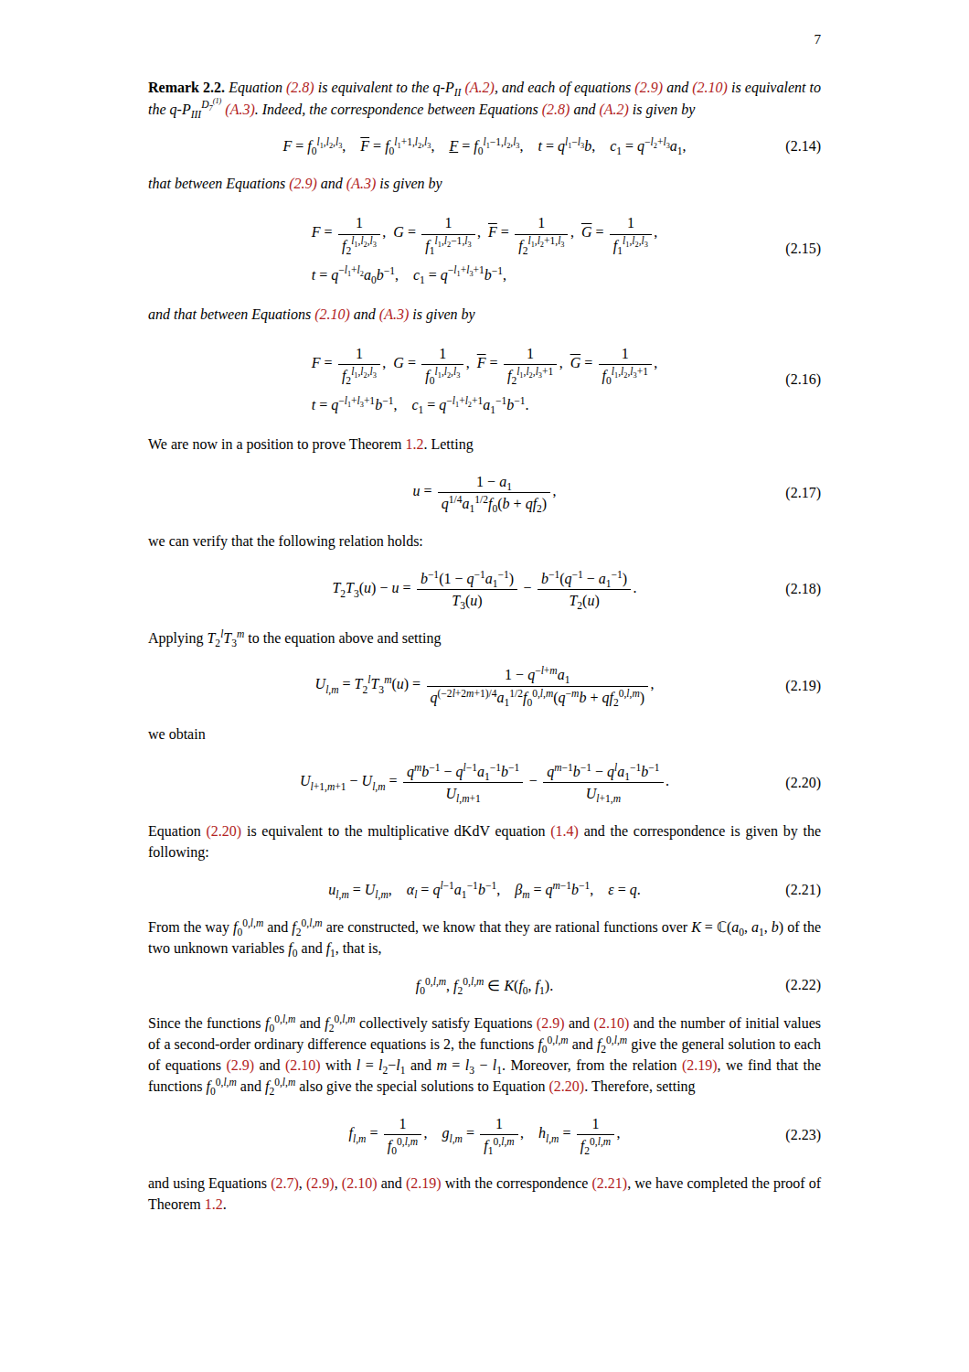7
Remark 2.2. Equation (2.8) is equivalent to the q-PII (A.2), and each of equations (2.9) and (2.10) is equivalent to the q-PIIID7(1) (A.3). Indeed, the correspondence between Equations (2.8) and (A.2) is given by
F = f0l1,l2,l3, F = f0l1+1,l2,l3, F = f0l1−1,l2,l3, t = ql1−l3b, c1 = q−l2+l3a1, (2.14)
that between Equations (2.9) and (A.3) is given by
| F = 1 f 2 l 1 , l 2 , l 3 , | G = 1 f 1 l 1 , l 2 −1, l 3 , | F = 1 f 2 l 1 , l 2 +1, l 3 , | G = 1 f 1 l 1 , l 2 , l 3 , |
| t = q − l 1 + l 2 a 0 b −1 , c 1 = q − l 1 + l 3 +1 b −1 , |
(2.15)
and that between Equations (2.10) and (A.3) is given by
| F = 1 f 2 l 1 , l 2 , l 3 , | G = 1 f 0 l 1 , l 2 , l 3 , | F = 1 f 2 l 1 , l 2 , l 3 +1 , | G = 1 f 0 l 1 , l 2 , l 3 +1 , |
| t = q − l 1 + l 3 +1 b −1 , c 1 = q − l 1 + l 2 +1 a 1 −1 b −1 . |
(2.16)
We are now in a position to prove Theorem 1.2. Letting
u = 1 − a1 q1/4a11/2f0(b + qf2), (2.17)
we can verify that the following relation holds:
T2T3(u) − u = b−1(1 − q−1a1−1) T3(u) − b−1(q−1 − a1−1) T2(u). (2.18)
Applying T2lT3m to the equation above and setting
Ul,m = T2lT3m(u) = 1 − q−l+ma1 q(−2l+2m+1)/4a11/2f00,l,m(q−mb + qf20,l,m), (2.19)
we obtain
Ul+1,m+1 − Ul,m = qmb−1 − ql−1a1−1b−1 Ul,m+1 − qm−1b−1 − qla1−1b−1 Ul+1,m. (2.20)
Equation (2.20) is equivalent to the multiplicative dKdV equation (1.4) and the correspondence is given by the following:
ul,m = Ul,m, αl = ql−1a1−1b−1, βm = qm−1b−1, ε = q. (2.21)
From the way f00,l,m and f20,l,m are constructed, we know that they are rational functions over K = ℂ(a0, a1, b) of the two unknown variables f0 and f1, that is,
f00,l,m, f20,l,m ∈ K(f0, f1). (2.22)
Since the functions f00,l,m and f20,l,m collectively satisfy Equations (2.9) and (2.10) and the number of initial values of a second-order ordinary difference equations is 2, the functions f00,l,m and f20,l,m give the general solution to each of equations (2.9) and (2.10) with l = l2−l1 and m = l3 − l1. Moreover, from the relation (2.19), we find that the functions f00,l,m and f20,l,m also give the special solutions to Equation (2.20). Therefore, setting
fl,m = 1 f00,l,m, gl,m = 1 f10,l,m, hl,m = 1 f20,l,m, (2.23)
and using Equations (2.7), (2.9), (2.10) and (2.19) with the correspondence (2.21), we have completed the proof of Theorem 1.2.